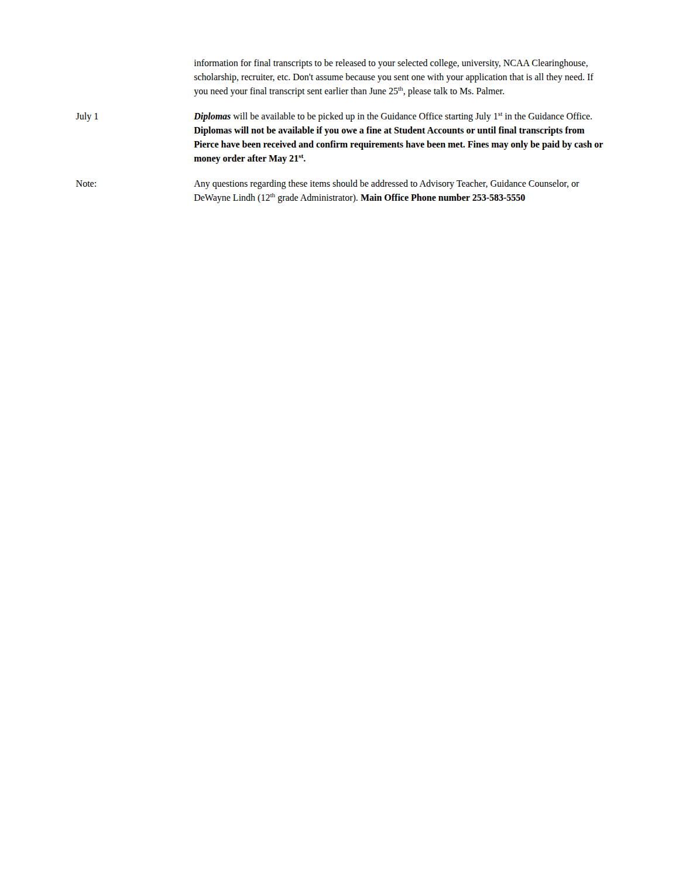information for final transcripts to be released to your selected college, university, NCAA Clearinghouse, scholarship, recruiter, etc. Don't assume because you sent one with your application that is all they need. If you need your final transcript sent earlier than June 25th, please talk to Ms. Palmer.
July 1
Diplomas will be available to be picked up in the Guidance Office starting July 1st in the Guidance Office. Diplomas will not be available if you owe a fine at Student Accounts or until final transcripts from Pierce have been received and confirm requirements have been met. Fines may only be paid by cash or money order after May 21st.
Note:
Any questions regarding these items should be addressed to Advisory Teacher, Guidance Counselor, or DeWayne Lindh (12th grade Administrator). Main Office Phone number 253-583-5550